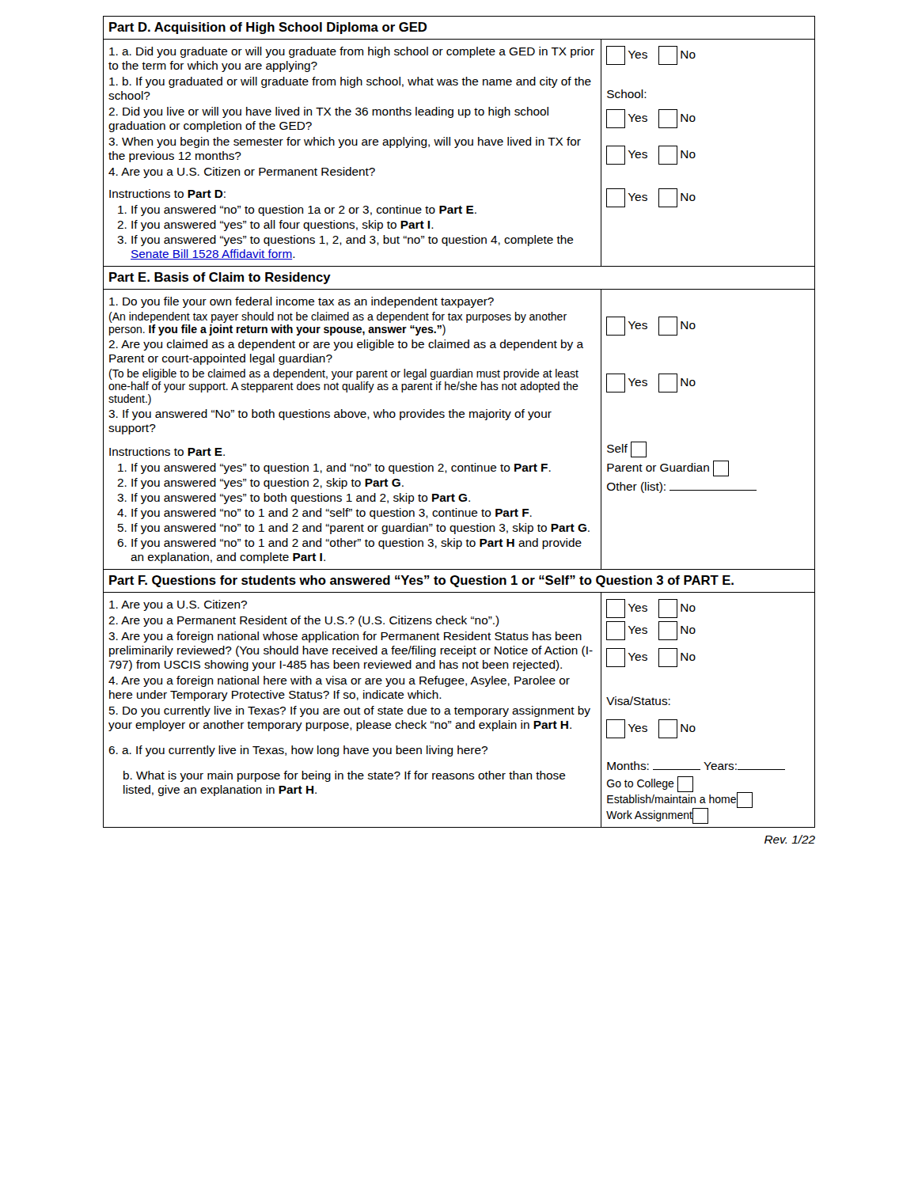| Part D. Acquisition of High School Diploma or GED |
| 1. a. Did you graduate or will you graduate from high school or complete a GED in TX prior to the term for which you are applying? 1. b. If you graduated or will graduate from high school, what was the name and city of the school? 2. Did you live or will you have lived in TX the 36 months leading up to high school graduation or completion of the GED? 3. When you begin the semester for which you are applying, will you have lived in TX for the previous 12 months? 4. Are you a U.S. Citizen or Permanent Resident? Instructions to Part D : If you answered “no” to question 1a or 2 or 3, continue to Part E . If you answered “yes” to all four questions, skip to Part I . If you answered “yes” to questions 1, 2, and 3, but “no” to question 4, complete the Senate Bill 1528 Affidavit form . | Yes No School: Yes No Yes No Yes No |
| Part E. Basis of Claim to Residency |
| 1. Do you file your own federal income tax as an independent taxpayer? (An independent tax payer should not be claimed as a dependent for tax purposes by another person. If you file a joint return with your spouse, answer “yes.” ) 2. Are you claimed as a dependent or are you eligible to be claimed as a dependent by a Parent or court-appointed legal guardian? (To be eligible to be claimed as a dependent, your parent or legal guardian must provide at least one-half of your support. A stepparent does not qualify as a parent if he/she has not adopted the student.) 3. If you answered “No” to both questions above, who provides the majority of your support? Instructions to Part E . If you answered “yes” to question 1, and “no” to question 2, continue to Part F . If you answered “yes” to question 2, skip to Part G . If you answered “yes” to both questions 1 and 2, skip to Part G . If you answered “no” to 1 and 2 and “self” to question 3, continue to Part F . If you answered “no” to 1 and 2 and “parent or guardian” to question 3, skip to Part G . If you answered “no” to 1 and 2 and “other” to question 3, skip to Part H and provide an explanation, and complete Part I . | Yes No Yes No Self Parent or Guardian Other (list): |
| Part F. Questions for students who answered “Yes” to Question 1 or “Self” to Question 3 of PART E. |
| 1. Are you a U.S. Citizen? 2. Are you a Permanent Resident of the U.S.? (U.S. Citizens check “no”.) 3. Are you a foreign national whose application for Permanent Resident Status has been preliminarily reviewed? (You should have received a fee/filing receipt or Notice of Action (I-797) from USCIS showing your I-485 has been reviewed and has not been rejected). 4. Are you a foreign national here with a visa or are you a Refugee, Asylee, Parolee or here under Temporary Protective Status? If so, indicate which. 5. Do you currently live in Texas? If you are out of state due to a temporary assignment by your employer or another temporary purpose, please check “no” and explain in Part H . 6. a. If you currently live in Texas, how long have you been living here? b. What is your main purpose for being in the state? If for reasons other than those listed, give an explanation in Part H . | Yes No Yes No Yes No Visa/Status: Yes No Months: Years: Go to College Establish/maintain a home Work Assignment |
Rev. 1/22